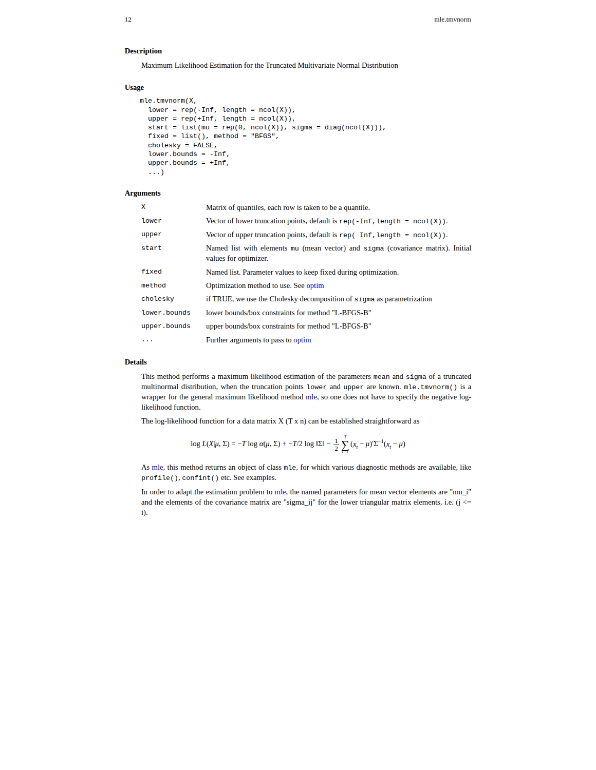12 mle.tmvnorm
Description
Maximum Likelihood Estimation for the Truncated Multivariate Normal Distribution
Usage
mle.tmvnorm(X,
  lower = rep(-Inf, length = ncol(X)),
  upper = rep(+Inf, length = ncol(X)),
  start = list(mu = rep(0, ncol(X)), sigma = diag(ncol(X))),
  fixed = list(), method = "BFGS",
  cholesky = FALSE,
  lower.bounds = -Inf,
  upper.bounds = +Inf,
  ...)
Arguments
X
Matrix of quantiles, each row is taken to be a quantile.
lower
Vector of lower truncation points, default is rep(-Inf,length = ncol(X)).
upper
Vector of upper truncation points, default is rep( Inf,length = ncol(X)).
start
Named list with elements mu (mean vector) and sigma (covariance matrix). Initial values for optimizer.
fixed
Named list. Parameter values to keep fixed during optimization.
method
Optimization method to use. See optim
cholesky
if TRUE, we use the Cholesky decomposition of sigma as parametrization
lower.bounds
lower bounds/box constraints for method "L-BFGS-B"
upper.bounds
upper bounds/box constraints for method "L-BFGS-B"
...
Further arguments to pass to optim
Details
This method performs a maximum likelihood estimation of the parameters mean and sigma of a truncated multinormal distribution, when the truncation points lower and upper are known. mle.tmvnorm() is a wrapper for the general maximum likelihood method mle, so one does not have to specify the negative log-likelihood function.
The log-likelihood function for a data matrix X (T x n) can be established straightforward as
log L(X|μ, Σ) = −T log α(μ, Σ) + −T/2 log ‖Σ‖ − 12 T∑t=1(xt − μ)′Σ−1(xt − μ)
As mle, this method returns an object of class mle, for which various diagnostic methods are available, like profile(), confint() etc. See examples.
In order to adapt the estimation problem to mle, the named parameters for mean vector elements are "mu_i" and the elements of the covariance matrix are "sigma_ij" for the lower triangular matrix elements, i.e. (j <= i).